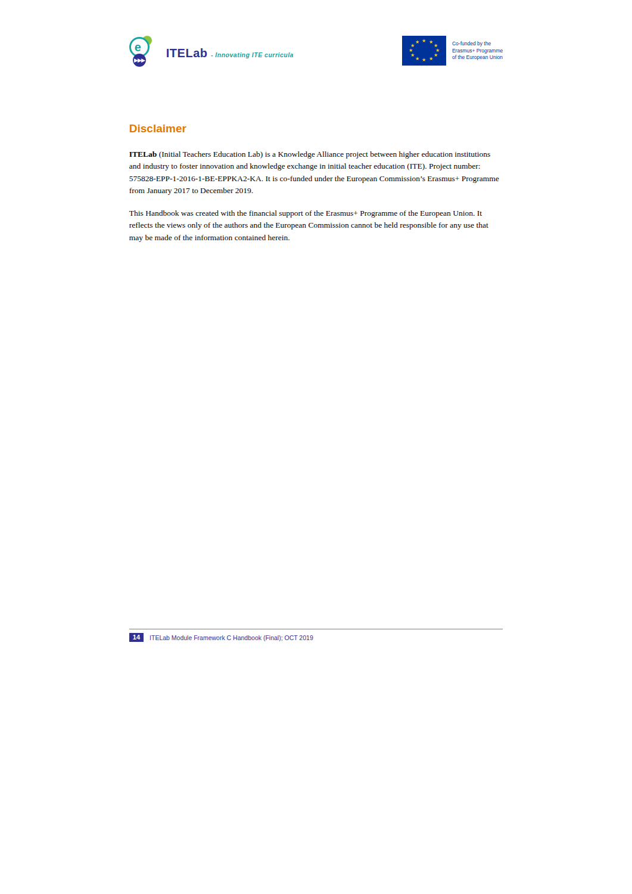e ▶▶▶
ITE Lab - Innovating ITE curricula
★ ★ ★ ★ ★ ★ ★ ★ ★ ★ ★ ★
Co-funded by the
Erasmus+ Programme
of the European Union
Disclaimer
ITELab (Initial Teachers Education Lab) is a Knowledge Alliance project between higher education institutions and industry to foster innovation and knowledge exchange in initial teacher education (ITE). Project number: 575828-EPP-1-2016-1-BE-EPPKA2-KA. It is co-funded under the European Commission’s Erasmus+ Programme from January 2017 to December 2019.
This Handbook was created with the financial support of the Erasmus+ Programme of the European Union. It reflects the views only of the authors and the European Commission cannot be held responsible for any use that may be made of the information contained herein.
14 ITELab Module Framework C Handbook (Final); OCT 2019